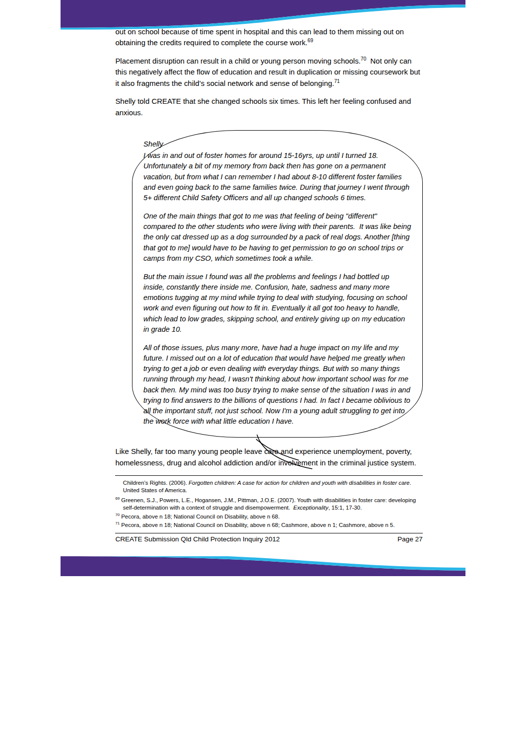out on school because of time spent in hospital and this can lead to them missing out on obtaining the credits required to complete the course work.69
Placement disruption can result in a child or young person moving schools.70 Not only can this negatively affect the flow of education and result in duplication or missing coursework but it also fragments the child’s social network and sense of belonging.71
Shelly told CREATE that she changed schools six times. This left her feeling confused and anxious.
Shelly
I was in and out of foster homes for around 15-16yrs, up until I turned 18. Unfortunately a bit of my memory from back then has gone on a permanent vacation, but from what I can remember I had about 8-10 different foster families and even going back to the same families twice. During that journey I went through 5+ different Child Safety Officers and all up changed schools 6 times.
One of the main things that got to me was that feeling of being "different" compared to the other students who were living with their parents. It was like being the only cat dressed up as a dog surrounded by a pack of real dogs. Another [thing that got to me] would have to be having to get permission to go on school trips or camps from my CSO, which sometimes took a while.
But the main issue I found was all the problems and feelings I had bottled up inside, constantly there inside me. Confusion, hate, sadness and many more emotions tugging at my mind while trying to deal with studying, focusing on school work and even figuring out how to fit in. Eventually it all got too heavy to handle, which lead to low grades, skipping school, and entirely giving up on my education in grade 10.
All of those issues, plus many more, have had a huge impact on my life and my future. I missed out on a lot of education that would have helped me greatly when trying to get a job or even dealing with everyday things. But with so many things running through my head, I wasn't thinking about how important school was for me back then. My mind was too busy trying to make sense of the situation I was in and trying to find answers to the billions of questions I had. In fact I became oblivious to all the important stuff, not just school. Now I'm a young adult struggling to get into the work force with what little education I have.
Like Shelly, far too many young people leave care and experience unemployment, poverty, homelessness, drug and alcohol addiction and/or involvement in the criminal justice system.
Children’s Rights. (2006). Forgotten children: A case for action for children and youth with disabilities in foster care. United States of America.
69 Greenen, S.J., Powers, L.E., Hogansen, J.M., Pittman, J.O.E. (2007). Youth with disabilities in foster care: developing self-determination with a context of struggle and disempowerment. Exceptionality, 15:1, 17-30.
70 Pecora, above n 18; National Council on Disability, above n 68.
71 Pecora, above n 18; National Council on Disability, above n 68; Cashmore, above n 1; Cashmore, above n 5.
CREATE Submission Qld Child Protection Inquiry 2012 Page 27